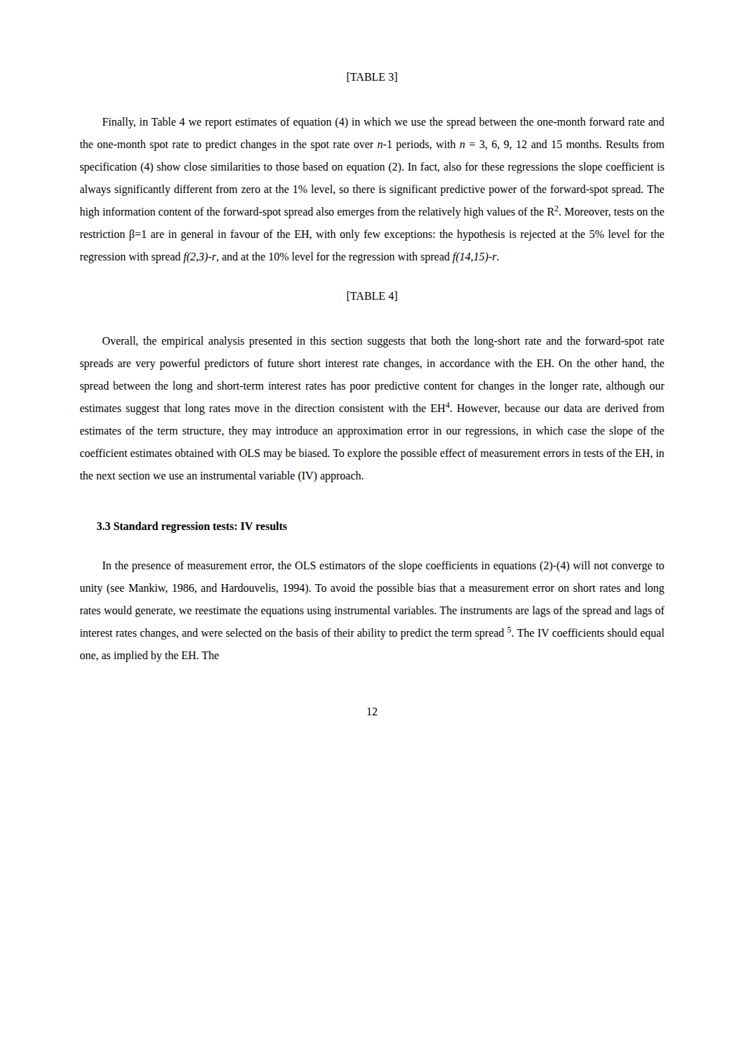[TABLE 3]
Finally, in Table 4 we report estimates of equation (4) in which we use the spread between the one-month forward rate and the one-month spot rate to predict changes in the spot rate over n-1 periods, with n = 3, 6, 9, 12 and 15 months. Results from specification (4) show close similarities to those based on equation (2). In fact, also for these regressions the slope coefficient is always significantly different from zero at the 1% level, so there is significant predictive power of the forward-spot spread. The high information content of the forward-spot spread also emerges from the relatively high values of the R2. Moreover, tests on the restriction β=1 are in general in favour of the EH, with only few exceptions: the hypothesis is rejected at the 5% level for the regression with spread f(2,3)-r, and at the 10% level for the regression with spread f(14,15)-r.
[TABLE 4]
Overall, the empirical analysis presented in this section suggests that both the long-short rate and the forward-spot rate spreads are very powerful predictors of future short interest rate changes, in accordance with the EH. On the other hand, the spread between the long and short-term interest rates has poor predictive content for changes in the longer rate, although our estimates suggest that long rates move in the direction consistent with the EH4. However, because our data are derived from estimates of the term structure, they may introduce an approximation error in our regressions, in which case the slope of the coefficient estimates obtained with OLS may be biased. To explore the possible effect of measurement errors in tests of the EH, in the next section we use an instrumental variable (IV) approach.
3.3 Standard regression tests: IV results
In the presence of measurement error, the OLS estimators of the slope coefficients in equations (2)-(4) will not converge to unity (see Mankiw, 1986, and Hardouvelis, 1994). To avoid the possible bias that a measurement error on short rates and long rates would generate, we reestimate the equations using instrumental variables. The instruments are lags of the spread and lags of interest rates changes, and were selected on the basis of their ability to predict the term spread 5. The IV coefficients should equal one, as implied by the EH. The
12